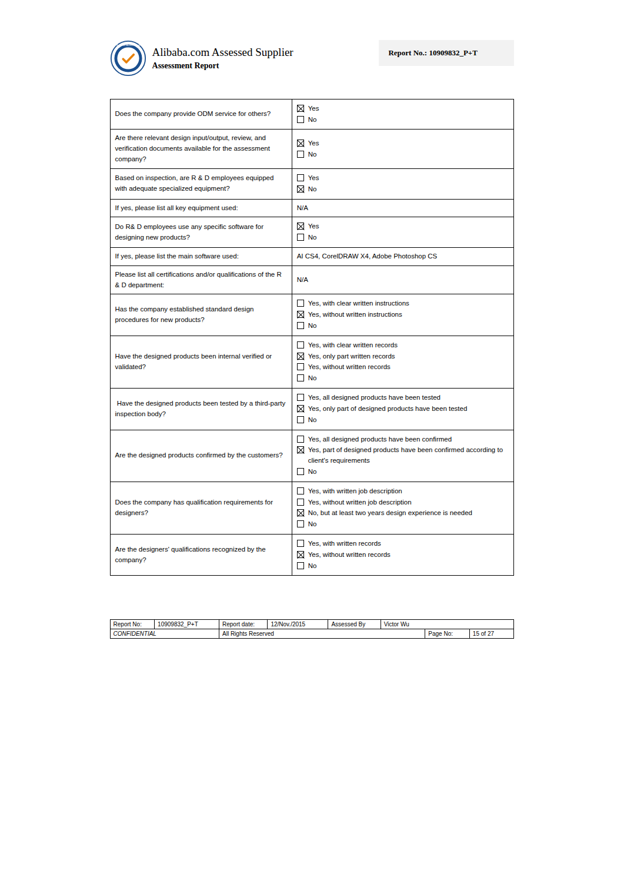Supplier Assessment
Alibaba.com Assessed Supplier
Assessment Report
Report No.: 10909832_P+T
| Does the company provide ODM service for others? | Yes No |
| Are there relevant design input/output, review, and verification documents available for the assessment company? | Yes No |
| Based on inspection, are R & D employees equipped with adequate specialized equipment? | Yes No |
| If yes, please list all key equipment used: | N/A |
| Do R& D employees use any specific software for designing new products? | Yes No |
| If yes, please list the main software used: | AI CS4, CorelDRAW X4, Adobe Photoshop CS |
| Please list all certifications and/or qualifications of the R & D department: | N/A |
| Has the company established standard design procedures for new products? | Yes, with clear written instructions Yes, without written instructions No |
| Have the designed products been internal verified or validated? | Yes, with clear written records Yes, only part written records Yes, without written records No |
| Have the designed products been tested by a third-party inspection body? | Yes, all designed products have been tested Yes, only part of designed products have been tested No |
| Are the designed products confirmed by the customers? | Yes, all designed products have been confirmed Yes, part of designed products have been confirmed according to client's requirements No |
| Does the company has qualification requirements for designers? | Yes, with written job description Yes, without written job description No, but at least two years design experience is needed No |
| Are the designers' qualifications recognized by the company? | Yes, with written records Yes, without written records No |
| Report No: | 10909832_P+T | Report date: | 12/Nov./2015 | Assessed By | Victor Wu |
| CONFIDENTIAL | All Rights Reserved | Page No: | 15 of 27 |